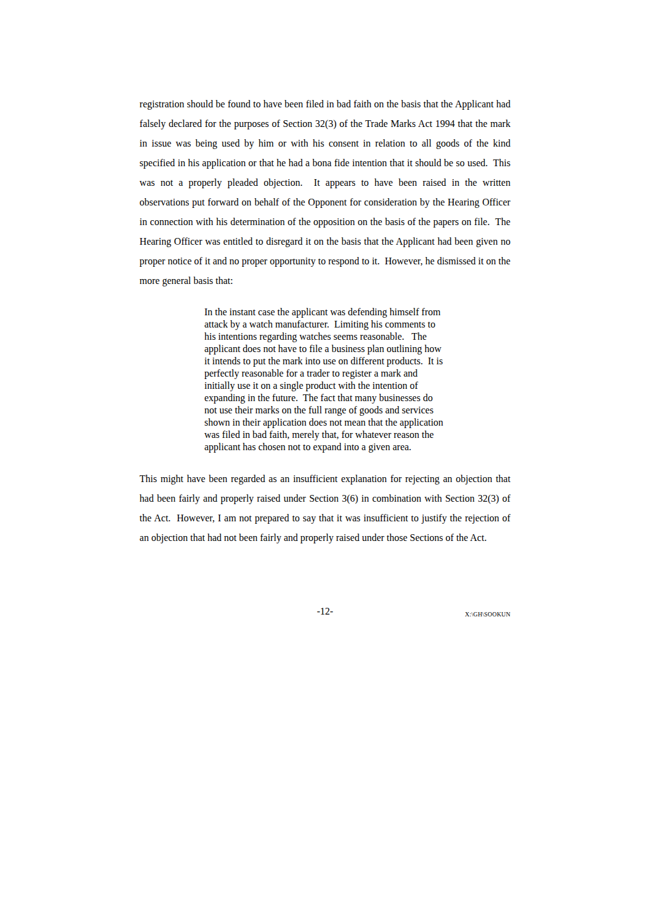registration should be found to have been filed in bad faith on the basis that the Applicant had falsely declared for the purposes of Section 32(3) of the Trade Marks Act 1994 that the mark in issue was being used by him or with his consent in relation to all goods of the kind specified in his application or that he had a bona fide intention that it should be so used. This was not a properly pleaded objection. It appears to have been raised in the written observations put forward on behalf of the Opponent for consideration by the Hearing Officer in connection with his determination of the opposition on the basis of the papers on file. The Hearing Officer was entitled to disregard it on the basis that the Applicant had been given no proper notice of it and no proper opportunity to respond to it. However, he dismissed it on the more general basis that:
In the instant case the applicant was defending himself from attack by a watch manufacturer. Limiting his comments to his intentions regarding watches seems reasonable. The applicant does not have to file a business plan outlining how it intends to put the mark into use on different products. It is perfectly reasonable for a trader to register a mark and initially use it on a single product with the intention of expanding in the future. The fact that many businesses do not use their marks on the full range of goods and services shown in their application does not mean that the application was filed in bad faith, merely that, for whatever reason the applicant has chosen not to expand into a given area.
This might have been regarded as an insufficient explanation for rejecting an objection that had been fairly and properly raised under Section 3(6) in combination with Section 32(3) of the Act. However, I am not prepared to say that it was insufficient to justify the rejection of an objection that had not been fairly and properly raised under those Sections of the Act.
-12-
X:\GH\SOOKUN